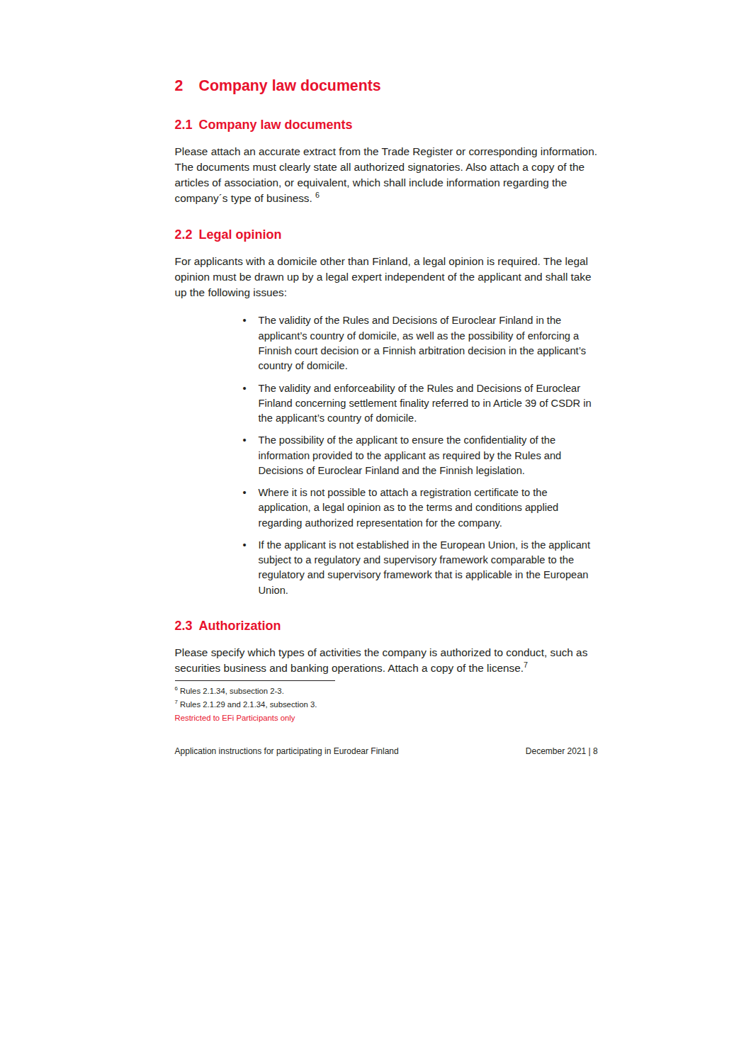2 Company law documents
2.1 Company law documents
Please attach an accurate extract from the Trade Register or corresponding information. The documents must clearly state all authorized signatories. Also attach a copy of the articles of association, or equivalent, which shall include information regarding the company´s type of business. 6
2.2 Legal opinion
For applicants with a domicile other than Finland, a legal opinion is required. The legal opinion must be drawn up by a legal expert independent of the applicant and shall take up the following issues:
The validity of the Rules and Decisions of Euroclear Finland in the applicant’s country of domicile, as well as the possibility of enforcing a Finnish court decision or a Finnish arbitration decision in the applicant’s country of domicile.
The validity and enforceability of the Rules and Decisions of Euroclear Finland concerning settlement finality referred to in Article 39 of CSDR in the applicant’s country of domicile.
The possibility of the applicant to ensure the confidentiality of the information provided to the applicant as required by the Rules and Decisions of Euroclear Finland and the Finnish legislation.
Where it is not possible to attach a registration certificate to the application, a legal opinion as to the terms and conditions applied regarding authorized representation for the company.
If the applicant is not established in the European Union, is the applicant subject to a regulatory and supervisory framework comparable to the regulatory and supervisory framework that is applicable in the European Union.
2.3 Authorization
Please specify which types of activities the company is authorized to conduct, such as securities business and banking operations. Attach a copy of the license.7
6 Rules 2.1.34, subsection 2-3.
7 Rules 2.1.29 and 2.1.34, subsection 3.
Restricted to EFi Participants only
Application instructions for participating in Eurodear Finland December 2021 | 8